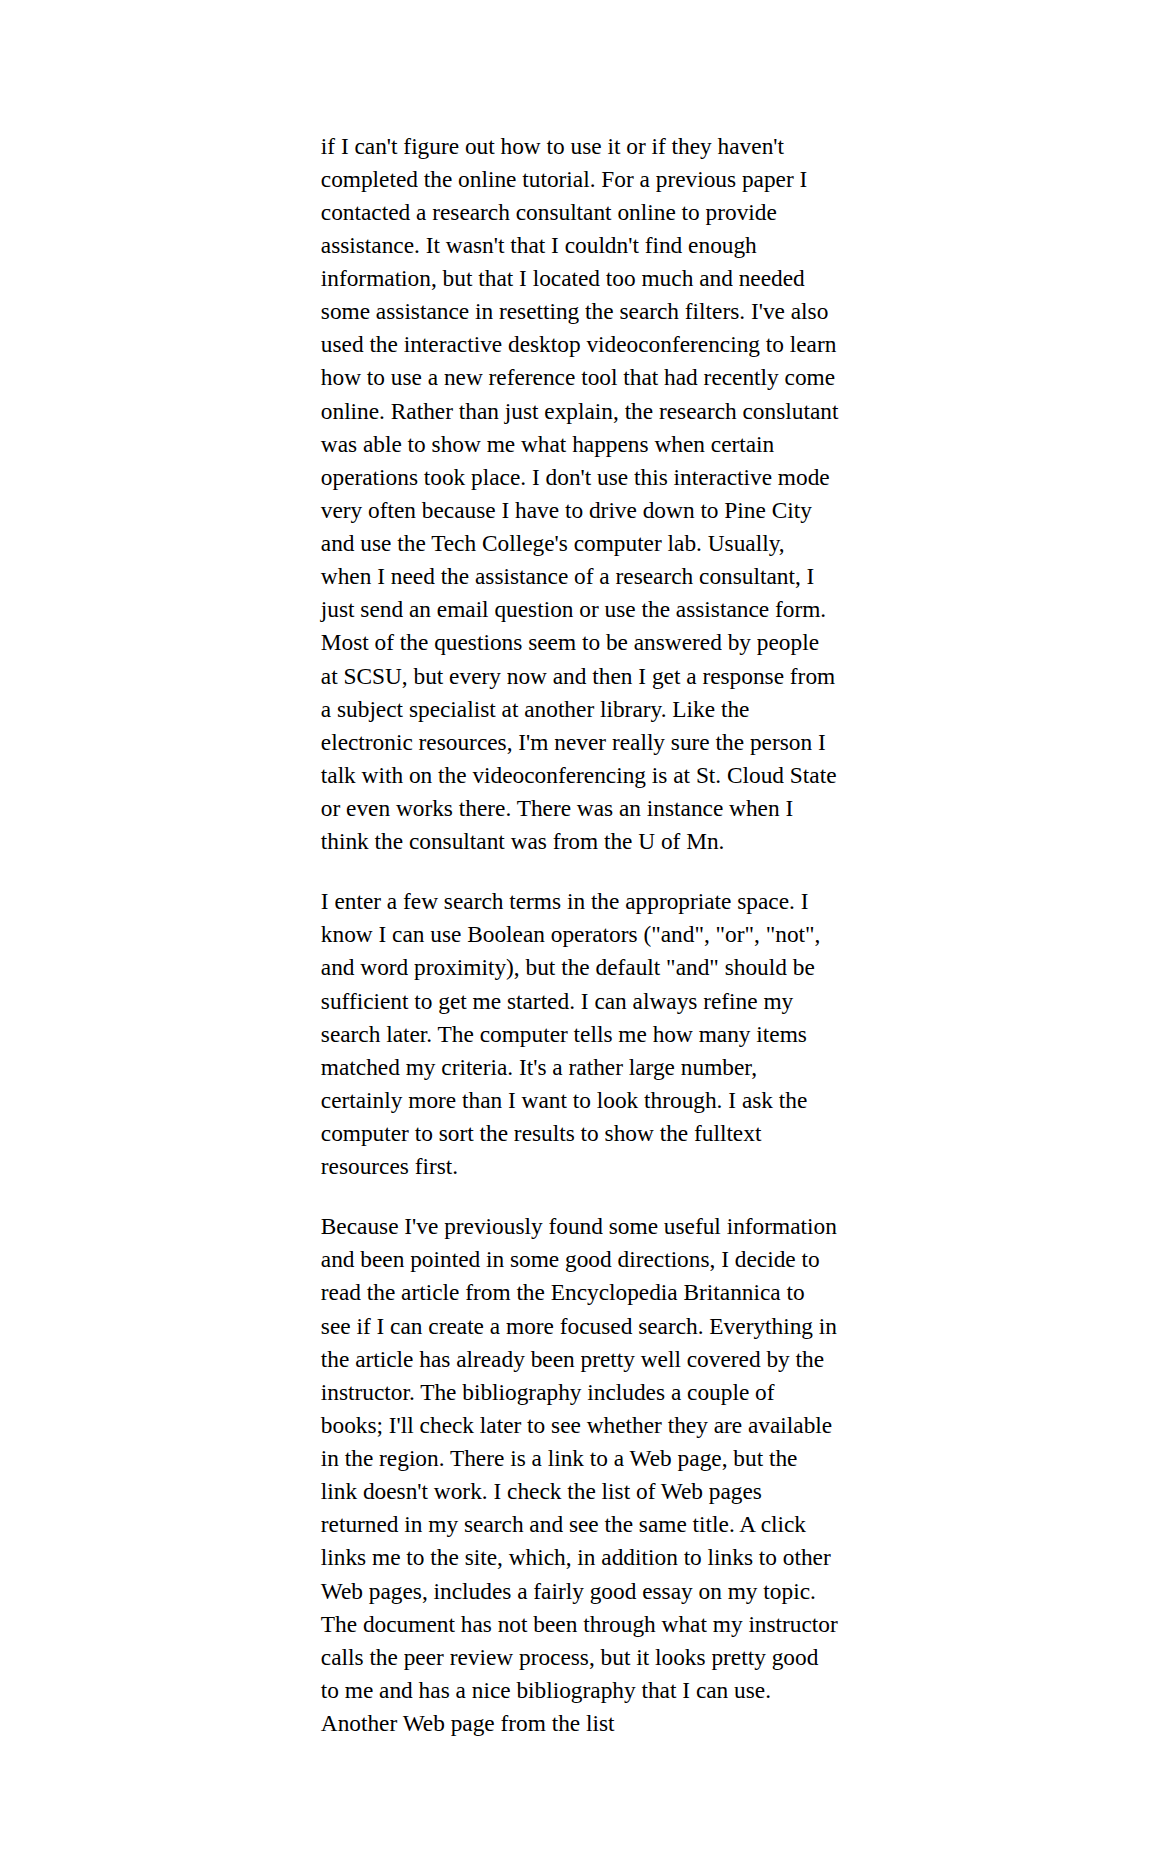if I can't figure out how to use it or if they haven't completed the online tutorial. For a previous paper I contacted a research consultant online to provide assistance. It wasn't that I couldn't find enough information, but that I located too much and needed some assistance in resetting the search filters. I've also used the interactive desktop videoconferencing to learn how to use a new reference tool that had recently come online. Rather than just explain, the research conslutant was able to show me what happens when certain operations took place. I don't use this interactive mode very often because I have to drive down to Pine City and use the Tech College's computer lab. Usually, when I need the assistance of a research consultant, I just send an email question or use the assistance form. Most of the questions seem to be answered by people at SCSU, but every now and then I get a response from a subject specialist at another library. Like the electronic resources, I'm never really sure the person I talk with on the videoconferencing is at St. Cloud State or even works there. There was an instance when I think the consultant was from the U of Mn.
I enter a few search terms in the appropriate space. I know I can use Boolean operators ("and", "or", "not", and word proximity), but the default "and" should be sufficient to get me started. I can always refine my search later. The computer tells me how many items matched my criteria. It's a rather large number, certainly more than I want to look through. I ask the computer to sort the results to show the fulltext resources first.
Because I've previously found some useful information and been pointed in some good directions, I decide to read the article from the Encyclopedia Britannica to see if I can create a more focused search. Everything in the article has already been pretty well covered by the instructor. The bibliography includes a couple of books; I'll check later to see whether they are available in the region. There is a link to a Web page, but the link doesn't work. I check the list of Web pages returned in my search and see the same title. A click links me to the site, which, in addition to links to other Web pages, includes a fairly good essay on my topic. The document has not been through what my instructor calls the peer review process, but it looks pretty good to me and has a nice bibliography that I can use. Another Web page from the list